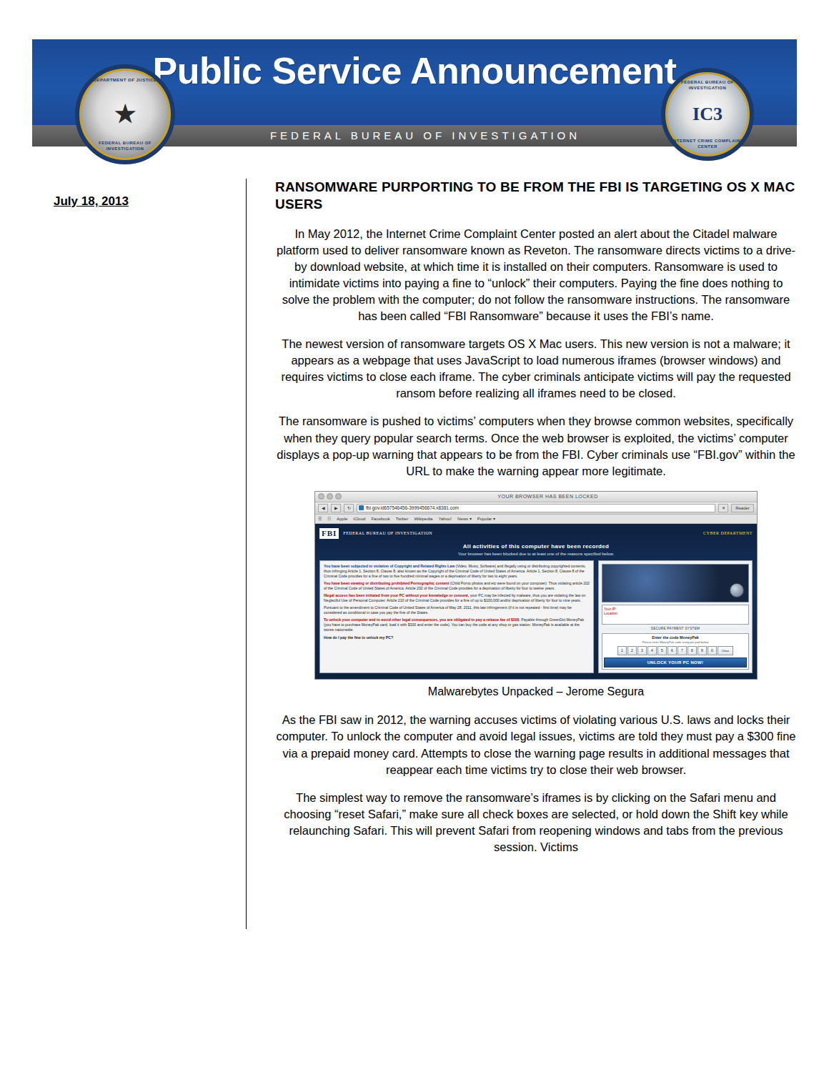Public Service Announcement
Department of Justice ★ Federal Bureau of Investigation
Federal Bureau of Investigation IC3 Internet Crime Complaint Center
FEDERAL BUREAU OF INVESTIGATION
July 18, 2013
Ransomware Purporting to be from the FBI is Targeting OS X Mac Users
In May 2012, the Internet Crime Complaint Center posted an alert about the Citadel malware platform used to deliver ransomware known as Reveton. The ransomware directs victims to a drive-by download website, at which time it is installed on their computers. Ransomware is used to intimidate victims into paying a fine to “unlock” their computers. Paying the fine does nothing to solve the problem with the computer; do not follow the ransomware instructions. The ransomware has been called “FBI Ransomware” because it uses the FBI’s name.
The newest version of ransomware targets OS X Mac users. This new version is not a malware; it appears as a webpage that uses JavaScript to load numerous iframes (browser windows) and requires victims to close each iframe. The cyber criminals anticipate victims will pay the requested ransom before realizing all iframes need to be closed.
The ransomware is pushed to victims’ computers when they browse common websites, specifically when they query popular search terms. Once the web browser is exploited, the victims’ computer displays a pop-up warning that appears to be from the FBI. Cyber criminals use “FBI.gov” within the URL to make the warning appear more legitimate.
Your browser has been locked
◀
▶
↻
fbi.gov.id657546456-3999456674.x8381.com
✕
Reader
☰☷ Apple iCloud Facebook Twitter Wikipedia Yahoo!News ▾Popular ▾
FBI FEDERAL BUREAU OF INVESTIGATION CYBER DEPARTMENT
All activities of this computer have been recorded
Your browser has been blocked due to at least one of the reasons specified below.
You have been subjected to violation of Copyright and Related Rights Law (Video, Music, Software) and illegally using or distributing copyrighted contents, thus infringing Article 1, Section 8, Clause 8, also known as the Copyright of the Criminal Code of United States of America. Article 1, Section 8, Clause 8 of the Criminal Code provides for a fine of two to five hundred minimal wages or a deprivation of liberty for two to eight years.
You have been viewing or distributing prohibited Pornographic content (Child Porno photos and etc were found on your computer). Thus violating article 202 of the Criminal Code of United States of America. Article 202 of the Criminal Code provides for a deprivation of liberty for four to twelve years.
Illegal access has been initiated from your PC without your knowledge or consent, your PC may be infected by malware, thus you are violating the law on Neglectful Use of Personal Computer. Article 210 of the Criminal Code provides for a fine of up to $100,000 and/or deprivation of liberty for four to nine years.
Pursuant to the amendment to Criminal Code of United States of America of May 28, 2011, this law infringement (if it is not repeated - first time) may be considered as conditional in case you pay the fine of the States.
To unlock your computer and to avoid other legal consequences, you are obligated to pay a release fee of $300. Payable through GreenDot MoneyPak (you have to purchase MoneyPak card, load it with $300 and enter the code). You can buy the code at any shop or gas station. MoneyPak is available at the stores nationwide.
How do I pay the fine to unlock my PC?
Your IP: Location:
SECURE PAYMENT SYSTEM
Enter the code MoneyPak
Please enter MoneyPak code using pin pad below
1234567890 Clear
UNLOCK YOUR PC NOW!
Malwarebytes Unpacked – Jerome Segura
As the FBI saw in 2012, the warning accuses victims of violating various U.S. laws and locks their computer. To unlock the computer and avoid legal issues, victims are told they must pay a $300 fine via a prepaid money card. Attempts to close the warning page results in additional messages that reappear each time victims try to close their web browser.
The simplest way to remove the ransomware’s iframes is by clicking on the Safari menu and choosing “reset Safari,” make sure all check boxes are selected, or hold down the Shift key while relaunching Safari. This will prevent Safari from reopening windows and tabs from the previous session. Victims